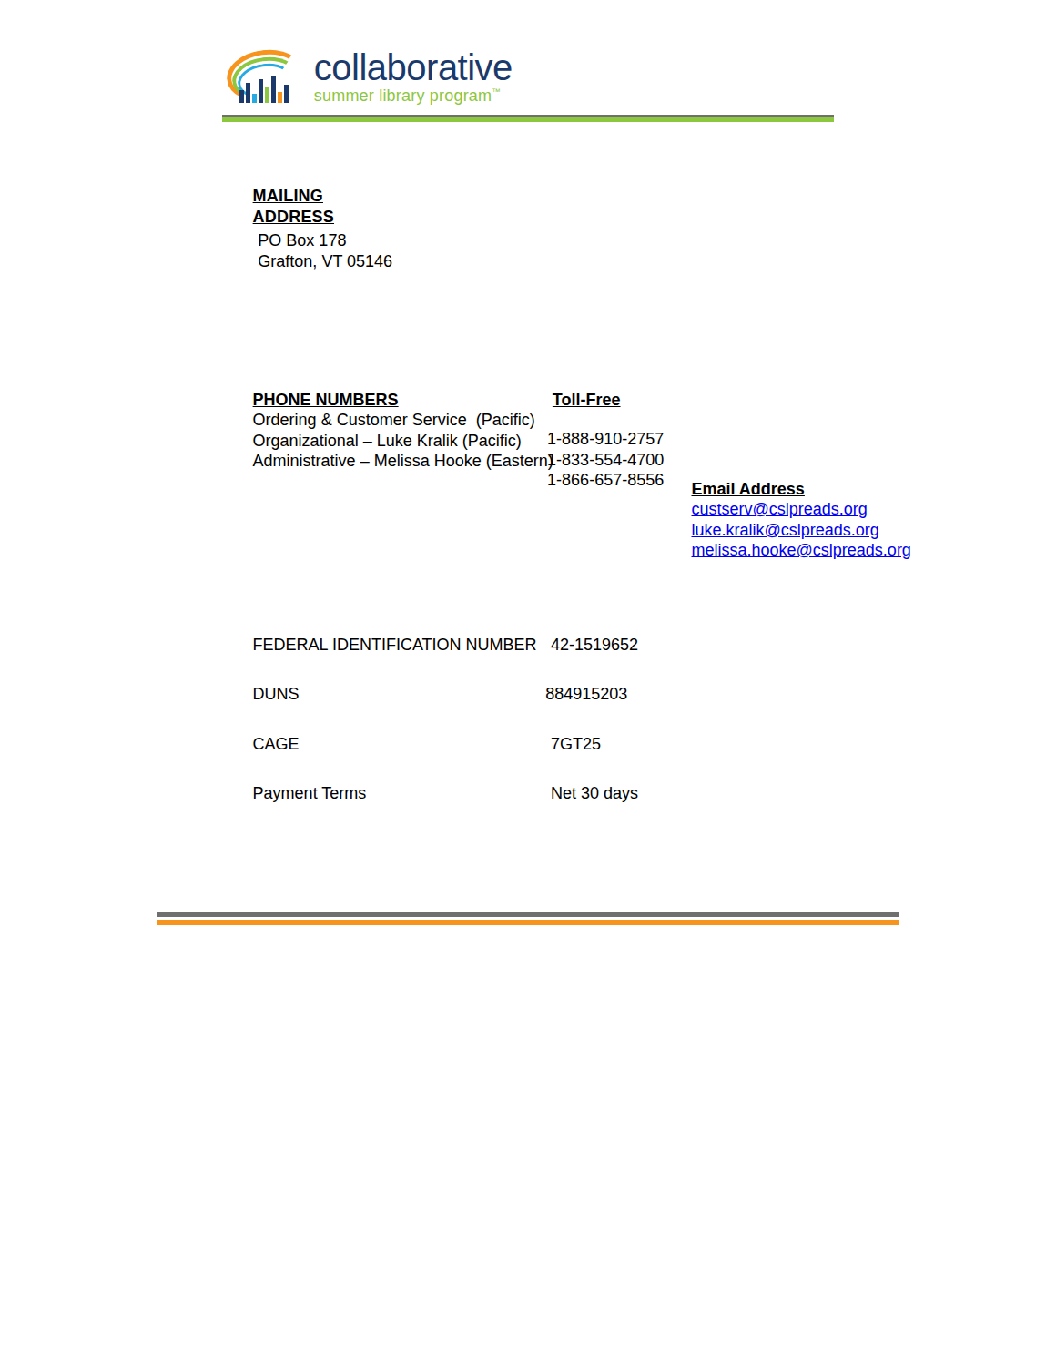collaborative
summer library program™
MAILING ADDRESS
PO Box 178
Grafton, VT 05146
PHONE NUMBERS
Ordering & Customer Service (Pacific)
Organizational – Luke Kralik (Pacific)
Administrative – Melissa Hooke (Eastern)
Toll-Free
1-888-910-2757
1-833-554-4700
1-866-657-8556
Email Address custserv@cslpreads.org luke.kralik@cslpreads.org melissa.hooke@cslpreads.org
FEDERAL IDENTIFICATION NUMBER
42-1519652
DUNS
884915203
CAGE
7GT25
Payment Terms
Net 30 days